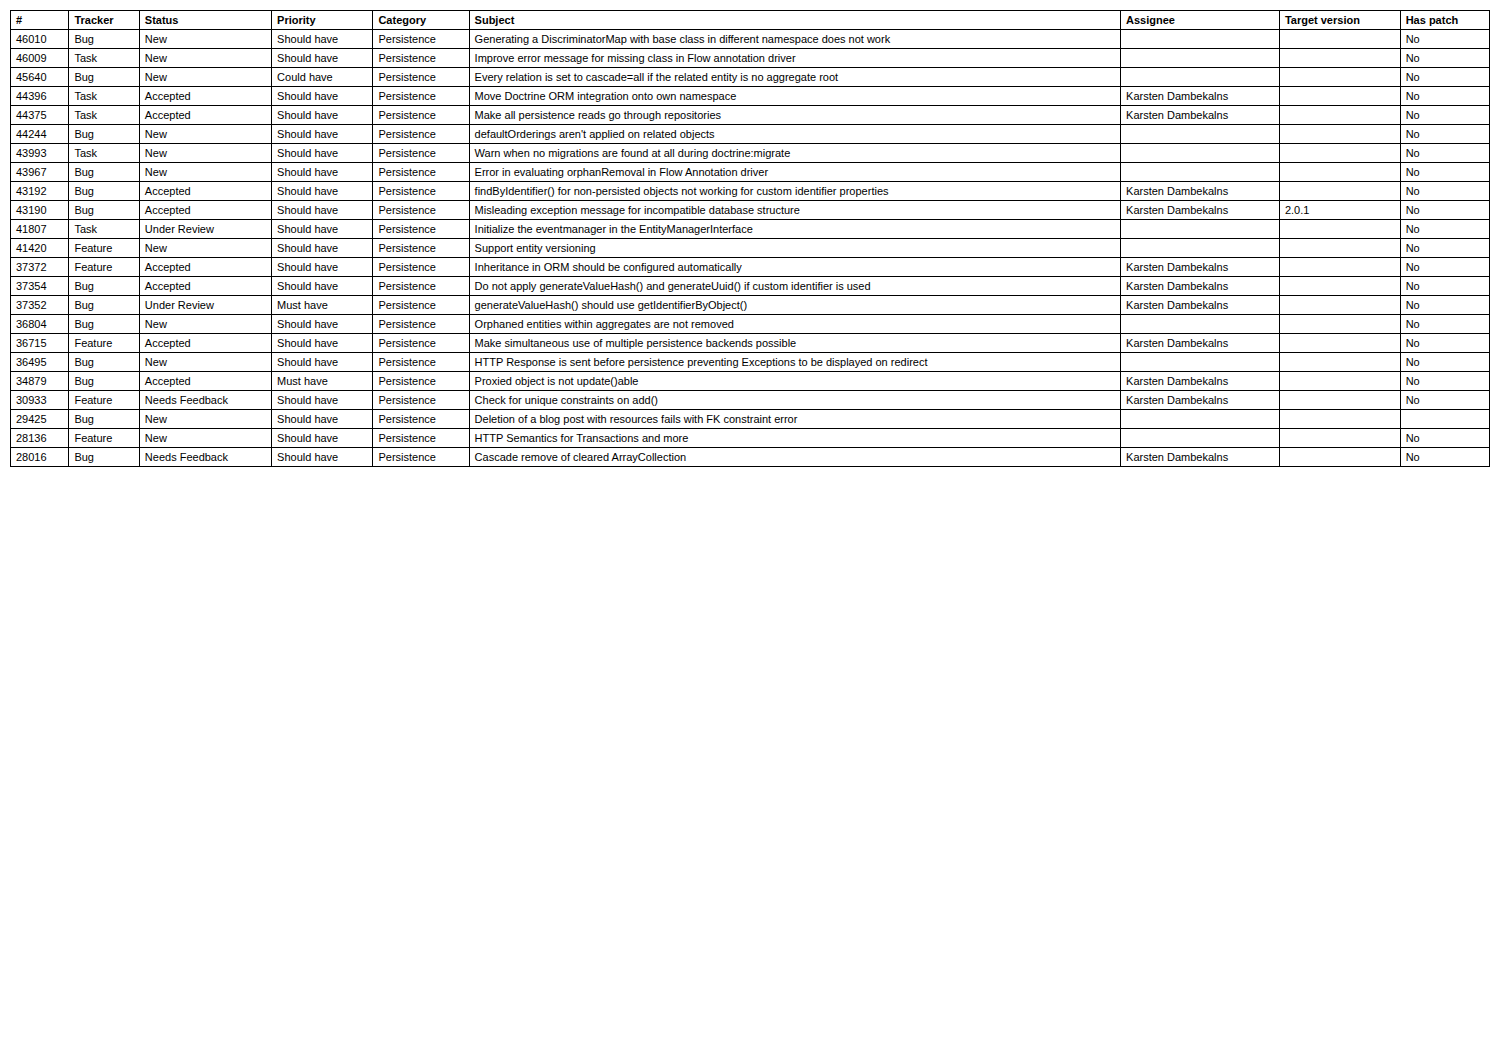| # | Tracker | Status | Priority | Category | Subject | Assignee | Target version | Has patch |
| --- | --- | --- | --- | --- | --- | --- | --- | --- |
| 46010 | Bug | New | Should have | Persistence | Generating a DiscriminatorMap with base class in different namespace does not work | | | No |
| 46009 | Task | New | Should have | Persistence | Improve error message for missing class in Flow annotation driver | | | No |
| 45640 | Bug | New | Could have | Persistence | Every relation is set to cascade=all if the related entity is no aggregate root | | | No |
| 44396 | Task | Accepted | Should have | Persistence | Move Doctrine ORM integration onto own namespace | Karsten Dambekalns | | No |
| 44375 | Task | Accepted | Should have | Persistence | Make all persistence reads go through repositories | Karsten Dambekalns | | No |
| 44244 | Bug | New | Should have | Persistence | defaultOrderings aren't applied on related objects | | | No |
| 43993 | Task | New | Should have | Persistence | Warn when no migrations are found at all during doctrine:migrate | | | No |
| 43967 | Bug | New | Should have | Persistence | Error in evaluating orphanRemoval in Flow Annotation driver | | | No |
| 43192 | Bug | Accepted | Should have | Persistence | findByIdentifier() for non-persisted objects not working for custom identifier properties | Karsten Dambekalns | | No |
| 43190 | Bug | Accepted | Should have | Persistence | Misleading exception message for incompatible database structure | Karsten Dambekalns | 2.0.1 | No |
| 41807 | Task | Under Review | Should have | Persistence | Initialize the eventmanager in the EntityManagerInterface | | | No |
| 41420 | Feature | New | Should have | Persistence | Support entity versioning | | | No |
| 37372 | Feature | Accepted | Should have | Persistence | Inheritance in ORM should be configured automatically | Karsten Dambekalns | | No |
| 37354 | Bug | Accepted | Should have | Persistence | Do not apply generateValueHash() and generateUuid() if custom identifier is used | Karsten Dambekalns | | No |
| 37352 | Bug | Under Review | Must have | Persistence | generateValueHash() should use getIdentifierByObject() | Karsten Dambekalns | | No |
| 36804 | Bug | New | Should have | Persistence | Orphaned entities within aggregates are not removed | | | No |
| 36715 | Feature | Accepted | Should have | Persistence | Make simultaneous use of multiple persistence backends possible | Karsten Dambekalns | | No |
| 36495 | Bug | New | Should have | Persistence | HTTP Response is sent before persistence preventing Exceptions to be displayed on redirect | | | No |
| 34879 | Bug | Accepted | Must have | Persistence | Proxied object is not update()able | Karsten Dambekalns | | No |
| 30933 | Feature | Needs Feedback | Should have | Persistence | Check for unique constraints on add() | Karsten Dambekalns | | No |
| 29425 | Bug | New | Should have | Persistence | Deletion of a blog post with resources fails with FK constraint error | | | |
| 28136 | Feature | New | Should have | Persistence | HTTP Semantics for Transactions and more | | | No |
| 28016 | Bug | Needs Feedback | Should have | Persistence | Cascade remove of cleared ArrayCollection | Karsten Dambekalns | | No |